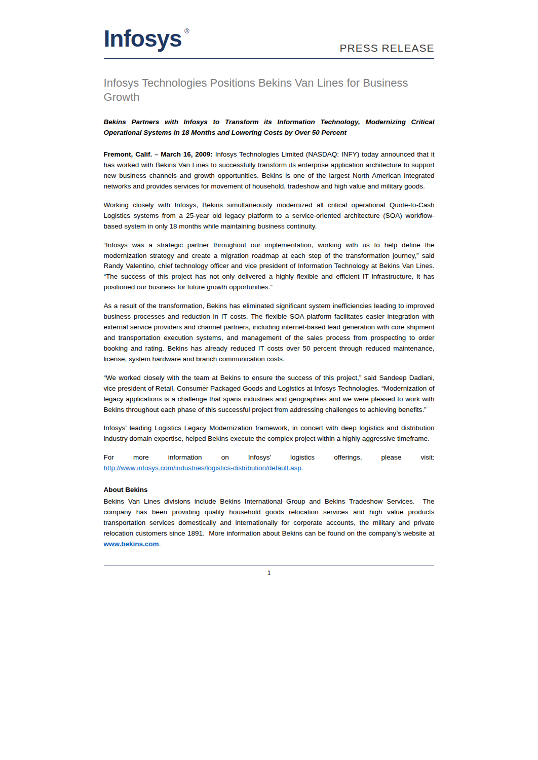Infosys®
PRESS RELEASE
Infosys Technologies Positions Bekins Van Lines for Business Growth
Bekins Partners with Infosys to Transform its Information Technology, Modernizing Critical Operational Systems in 18 Months and Lowering Costs by Over 50 Percent
Fremont, Calif. – March 16, 2009: Infosys Technologies Limited (NASDAQ: INFY) today announced that it has worked with Bekins Van Lines to successfully transform its enterprise application architecture to support new business channels and growth opportunities. Bekins is one of the largest North American integrated networks and provides services for movement of household, tradeshow and high value and military goods.
Working closely with Infosys, Bekins simultaneously modernized all critical operational Quote-to-Cash Logistics systems from a 25-year old legacy platform to a service-oriented architecture (SOA) workflow-based system in only 18 months while maintaining business continuity.
“Infosys was a strategic partner throughout our implementation, working with us to help define the modernization strategy and create a migration roadmap at each step of the transformation journey,” said Randy Valentino, chief technology officer and vice president of Information Technology at Bekins Van Lines. “The success of this project has not only delivered a highly flexible and efficient IT infrastructure, it has positioned our business for future growth opportunities.”
As a result of the transformation, Bekins has eliminated significant system inefficiencies leading to improved business processes and reduction in IT costs. The flexible SOA platform facilitates easier integration with external service providers and channel partners, including internet-based lead generation with core shipment and transportation execution systems, and management of the sales process from prospecting to order booking and rating. Bekins has already reduced IT costs over 50 percent through reduced maintenance, license, system hardware and branch communication costs.
“We worked closely with the team at Bekins to ensure the success of this project,” said Sandeep Dadlani, vice president of Retail, Consumer Packaged Goods and Logistics at Infosys Technologies. “Modernization of legacy applications is a challenge that spans industries and geographies and we were pleased to work with Bekins throughout each phase of this successful project from addressing challenges to achieving benefits.”
Infosys’ leading Logistics Legacy Modernization framework, in concert with deep logistics and distribution industry domain expertise, helped Bekins execute the complex project within a highly aggressive timeframe.
For more information on Infosys’ logistics offerings, please visit:
http://www.infosys.com/industries/logistics-distribution/default.asp.
About Bekins
Bekins Van Lines divisions include Bekins International Group and Bekins Tradeshow Services. The company has been providing quality household goods relocation services and high value products transportation services domestically and internationally for corporate accounts, the military and private relocation customers since 1891. More information about Bekins can be found on the company’s website at www.bekins.com.
1